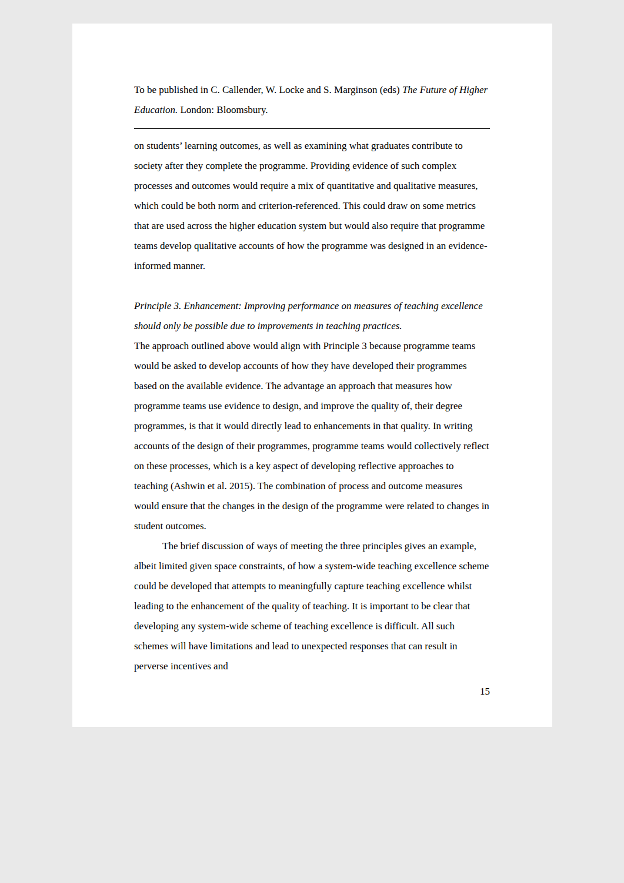To be published in C. Callender, W. Locke and S. Marginson (eds) The Future of Higher Education. London: Bloomsbury.
on students’ learning outcomes, as well as examining what graduates contribute to society after they complete the programme. Providing evidence of such complex processes and outcomes would require a mix of quantitative and qualitative measures, which could be both norm and criterion-referenced. This could draw on some metrics that are used across the higher education system but would also require that programme teams develop qualitative accounts of how the programme was designed in an evidence-informed manner.
Principle 3. Enhancement: Improving performance on measures of teaching excellence should only be possible due to improvements in teaching practices.
The approach outlined above would align with Principle 3 because programme teams would be asked to develop accounts of how they have developed their programmes based on the available evidence. The advantage an approach that measures how programme teams use evidence to design, and improve the quality of, their degree programmes, is that it would directly lead to enhancements in that quality. In writing accounts of the design of their programmes, programme teams would collectively reflect on these processes, which is a key aspect of developing reflective approaches to teaching (Ashwin et al. 2015). The combination of process and outcome measures would ensure that the changes in the design of the programme were related to changes in student outcomes.
The brief discussion of ways of meeting the three principles gives an example, albeit limited given space constraints, of how a system-wide teaching excellence scheme could be developed that attempts to meaningfully capture teaching excellence whilst leading to the enhancement of the quality of teaching. It is important to be clear that developing any system-wide scheme of teaching excellence is difficult. All such schemes will have limitations and lead to unexpected responses that can result in perverse incentives and
15